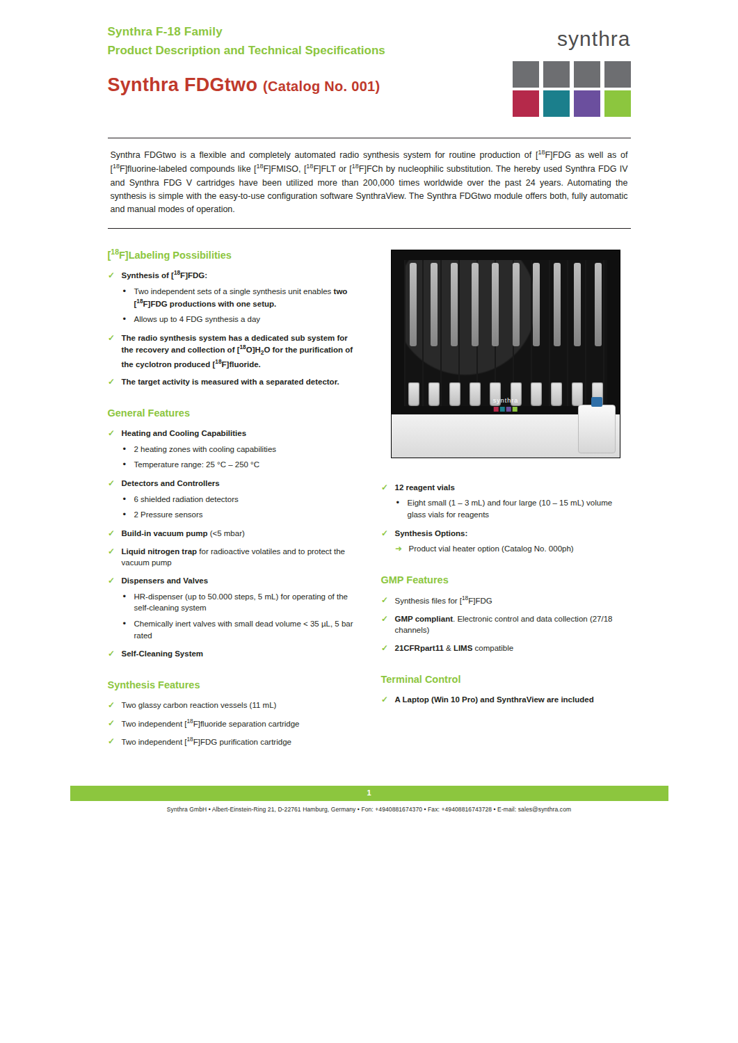Synthra F-18 Family
Product Description and Technical Specifications
Synthra FDGtwo (Catalog No. 001)
synthra
Synthra FDGtwo is a flexible and completely automated radio synthesis system for routine production of [18F]FDG as well as of [18F]fluorine-labeled compounds like [18F]FMISO, [18F]FLT or [18F]FCh by nucleophilic substitution. The hereby used Synthra FDG IV and Synthra FDG V cartridges have been utilized more than 200,000 times worldwide over the past 24 years. Automating the synthesis is simple with the easy-to-use configuration software SynthraView. The Synthra FDGtwo module offers both, fully automatic and manual modes of operation.
[18F]Labeling Possibilities
Synthesis of [18F]FDG:
Two independent sets of a single synthesis unit enables two [18F]FDG productions with one setup.
Allows up to 4 FDG synthesis a day
The radio synthesis system has a dedicated sub system for the recovery and collection of [18O]H2O for the purification of the cyclotron produced [18F]fluoride.
The target activity is measured with a separated detector.
General Features
Heating and Cooling Capabilities
2 heating zones with cooling capabilities
Temperature range: 25 °C – 250 °C
Detectors and Controllers
6 shielded radiation detectors
2 Pressure sensors
Build-in vacuum pump (<5 mbar)
Liquid nitrogen trap for radioactive volatiles and to protect the vacuum pump
Dispensers and Valves
HR-dispenser (up to 50.000 steps, 5 mL) for operating of the self-cleaning system
Chemically inert valves with small dead volume < 35 µL, 5 bar rated
Self-Cleaning System
Synthesis Features
Two glassy carbon reaction vessels (11 mL)
Two independent [18F]fluoride separation cartridge
Two independent [18F]FDG purification cartridge
synthra
12 reagent vials
Eight small (1 – 3 mL) and four large (10 – 15 mL) volume glass vials for reagents
Synthesis Options:
Product vial heater option (Catalog No. 000ph)
GMP Features
Synthesis files for [18F]FDG
GMP compliant. Electronic control and data collection (27/18 channels)
21CFRpart11 & LIMS compatible
Terminal Control
A Laptop (Win 10 Pro) and SynthraView are included
1
Synthra GmbH • Albert-Einstein-Ring 21, D-22761 Hamburg, Germany • Fon: +4940881674370 • Fax: +49408816743728 • E-mail: sales@synthra.com